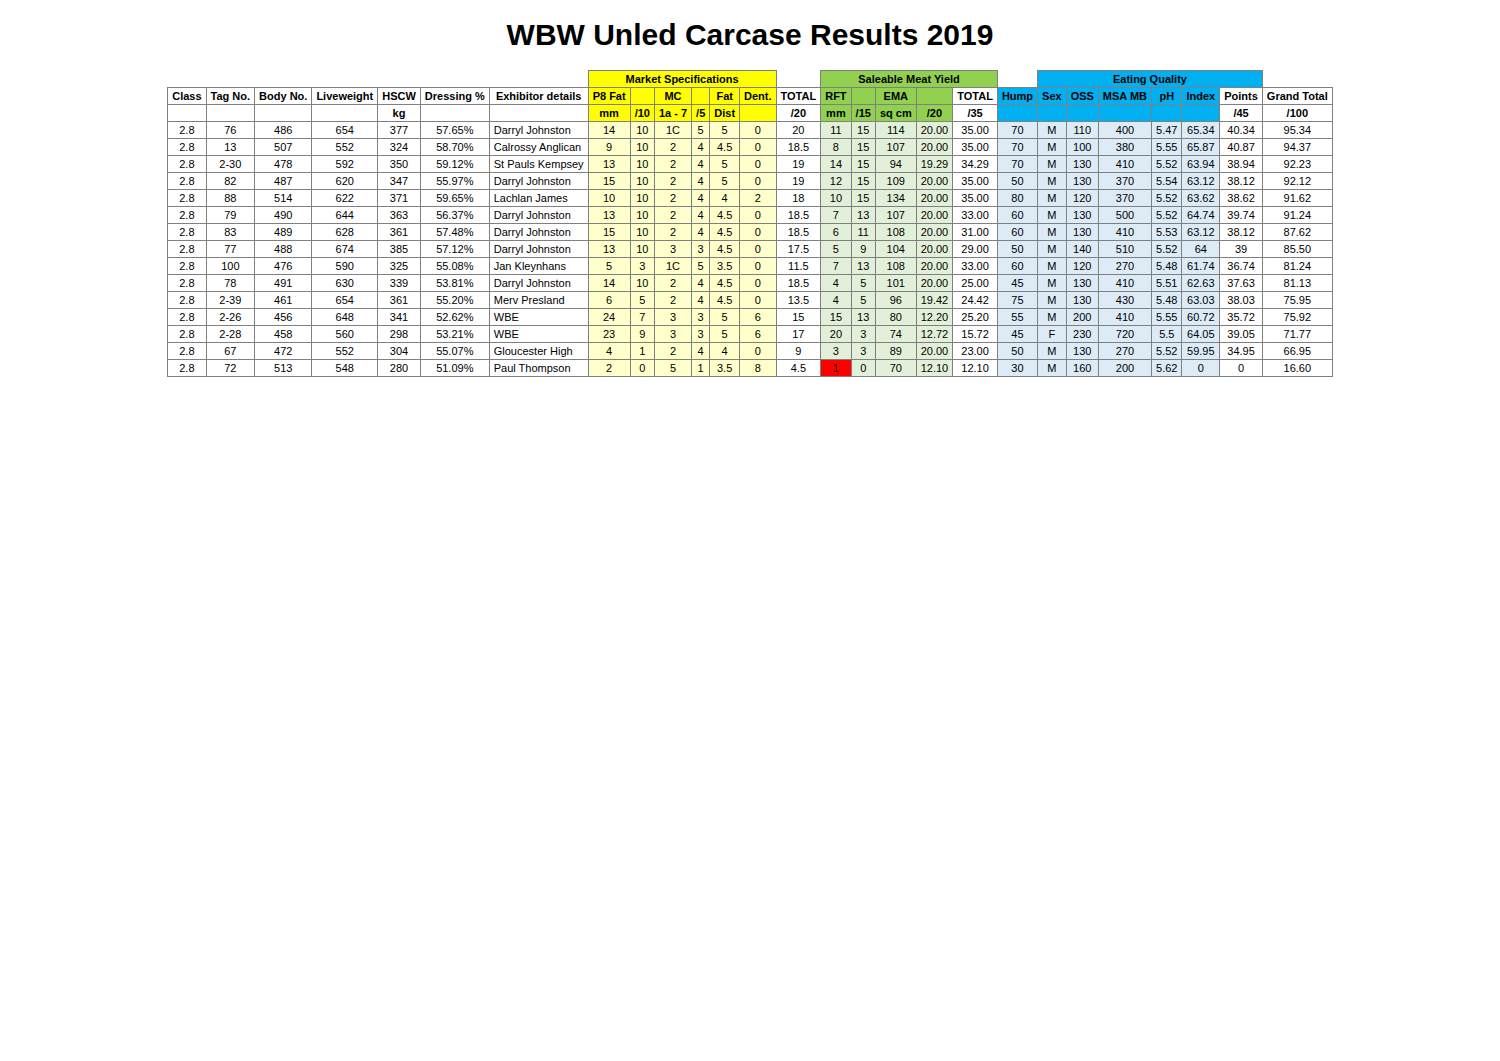WBW Unled Carcase Results 2019
| | Market Specifications | | Saleable Meat Yield | | Eating Quality | |
| --- | --- | --- | --- | --- | --- | --- |
| Class | Tag No. | Body No. | Liveweight | HSCW | Dressing % | Exhibitor details | P8 Fat | | MC | | Fat | Dent. | TOTAL | RFT | | EMA | | TOTAL | Hump | Sex | OSS | MSA MB | pH | Index | Points | Grand Total |
| | | | | kg | | | mm | /10 | 1a - 7 | /5 | Dist | | /20 | mm | /15 | sq cm | /20 | /35 | | | | | | | /45 | /100 |
| 2.8 | 76 | 486 | 654 | 377 | 57.65% | Darryl Johnston | 14 | 10 | 1C | 5 | 5 | 0 | 20 | 11 | 15 | 114 | 20.00 | 35.00 | 70 | M | 110 | 400 | 5.47 | 65.34 | 40.34 | 95.34 |
| 2.8 | 13 | 507 | 552 | 324 | 58.70% | Calrossy Anglican | 9 | 10 | 2 | 4 | 4.5 | 0 | 18.5 | 8 | 15 | 107 | 20.00 | 35.00 | 70 | M | 100 | 380 | 5.55 | 65.87 | 40.87 | 94.37 |
| 2.8 | 2-30 | 478 | 592 | 350 | 59.12% | St Pauls Kempsey | 13 | 10 | 2 | 4 | 5 | 0 | 19 | 14 | 15 | 94 | 19.29 | 34.29 | 70 | M | 130 | 410 | 5.52 | 63.94 | 38.94 | 92.23 |
| 2.8 | 82 | 487 | 620 | 347 | 55.97% | Darryl Johnston | 15 | 10 | 2 | 4 | 5 | 0 | 19 | 12 | 15 | 109 | 20.00 | 35.00 | 50 | M | 130 | 370 | 5.54 | 63.12 | 38.12 | 92.12 |
| 2.8 | 88 | 514 | 622 | 371 | 59.65% | Lachlan James | 10 | 10 | 2 | 4 | 4 | 2 | 18 | 10 | 15 | 134 | 20.00 | 35.00 | 80 | M | 120 | 370 | 5.52 | 63.62 | 38.62 | 91.62 |
| 2.8 | 79 | 490 | 644 | 363 | 56.37% | Darryl Johnston | 13 | 10 | 2 | 4 | 4.5 | 0 | 18.5 | 7 | 13 | 107 | 20.00 | 33.00 | 60 | M | 130 | 500 | 5.52 | 64.74 | 39.74 | 91.24 |
| 2.8 | 83 | 489 | 628 | 361 | 57.48% | Darryl Johnston | 15 | 10 | 2 | 4 | 4.5 | 0 | 18.5 | 6 | 11 | 108 | 20.00 | 31.00 | 60 | M | 130 | 410 | 5.53 | 63.12 | 38.12 | 87.62 |
| 2.8 | 77 | 488 | 674 | 385 | 57.12% | Darryl Johnston | 13 | 10 | 3 | 3 | 4.5 | 0 | 17.5 | 5 | 9 | 104 | 20.00 | 29.00 | 50 | M | 140 | 510 | 5.52 | 64 | 39 | 85.50 |
| 2.8 | 100 | 476 | 590 | 325 | 55.08% | Jan Kleynhans | 5 | 3 | 1C | 5 | 3.5 | 0 | 11.5 | 7 | 13 | 108 | 20.00 | 33.00 | 60 | M | 120 | 270 | 5.48 | 61.74 | 36.74 | 81.24 |
| 2.8 | 78 | 491 | 630 | 339 | 53.81% | Darryl Johnston | 14 | 10 | 2 | 4 | 4.5 | 0 | 18.5 | 4 | 5 | 101 | 20.00 | 25.00 | 45 | M | 130 | 410 | 5.51 | 62.63 | 37.63 | 81.13 |
| 2.8 | 2-39 | 461 | 654 | 361 | 55.20% | Merv Presland | 6 | 5 | 2 | 4 | 4.5 | 0 | 13.5 | 4 | 5 | 96 | 19.42 | 24.42 | 75 | M | 130 | 430 | 5.48 | 63.03 | 38.03 | 75.95 |
| 2.8 | 2-26 | 456 | 648 | 341 | 52.62% | WBE | 24 | 7 | 3 | 3 | 5 | 6 | 15 | 15 | 13 | 80 | 12.20 | 25.20 | 55 | M | 200 | 410 | 5.55 | 60.72 | 35.72 | 75.92 |
| 2.8 | 2-28 | 458 | 560 | 298 | 53.21% | WBE | 23 | 9 | 3 | 3 | 5 | 6 | 17 | 20 | 3 | 74 | 12.72 | 15.72 | 45 | F | 230 | 720 | 5.5 | 64.05 | 39.05 | 71.77 |
| 2.8 | 67 | 472 | 552 | 304 | 55.07% | Gloucester High | 4 | 1 | 2 | 4 | 4 | 0 | 9 | 3 | 3 | 89 | 20.00 | 23.00 | 50 | M | 130 | 270 | 5.52 | 59.95 | 34.95 | 66.95 |
| 2.8 | 72 | 513 | 548 | 280 | 51.09% | Paul Thompson | 2 | 0 | 5 | 1 | 3.5 | 8 | 4.5 | 1 | 0 | 70 | 12.10 | 12.10 | 30 | M | 160 | 200 | 5.62 | 0 | 0 | 16.60 |